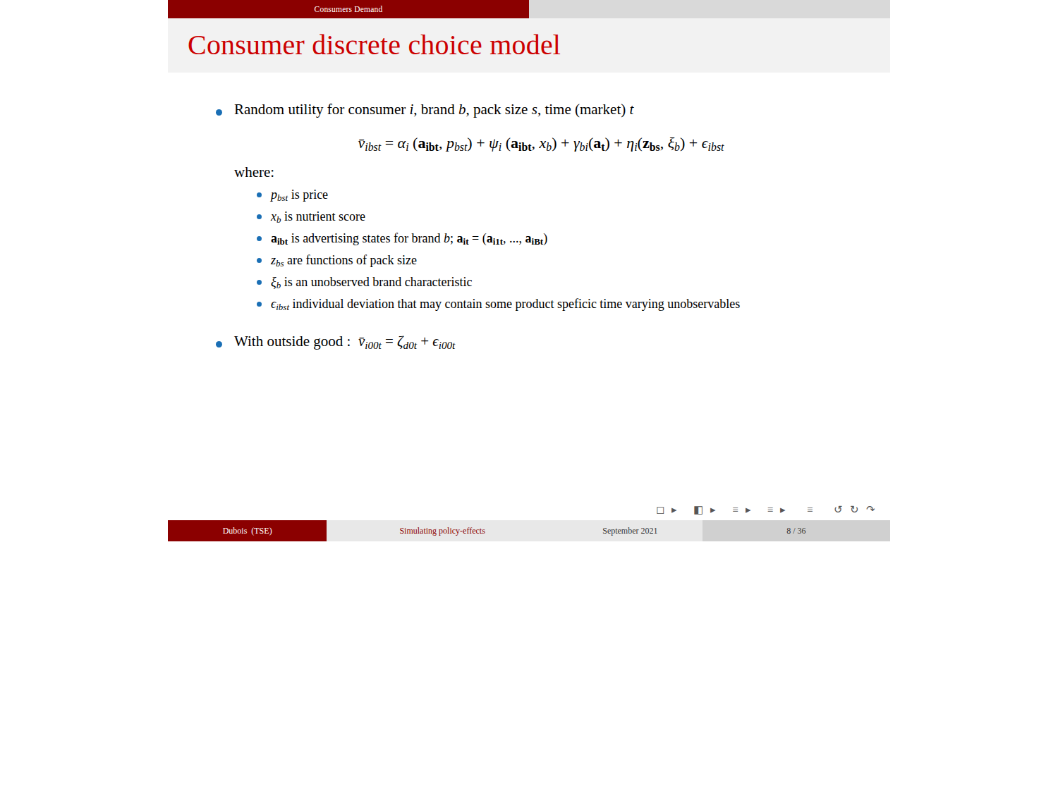Consumers Demand
Consumer discrete choice model
Random utility for consumer i, brand b, pack size s, time (market) t
v̄ibst = αi (aibt, pbst) + ψi (aibt, xb) + γbi(at) + ηi(zbs, ξb) + ϵibst
where:
pbst is price
xb is nutrient score
aibt is advertising states for brand b; ait = (ai1t, ..., aiBt)
zbs are functions of pack size
ξb is an unobserved brand characteristic
ϵibst individual deviation that may contain some product speficic time varying unobservables
With outside good : v̄i00t = ζd0t + ϵi00t
◻ ▸ ◧ ▸ ≡ ▸ ≡ ▸ ≡ ↺ ↻ ↷
Dubois (TSE)
Simulating policy-effects
September 2021
8 / 36